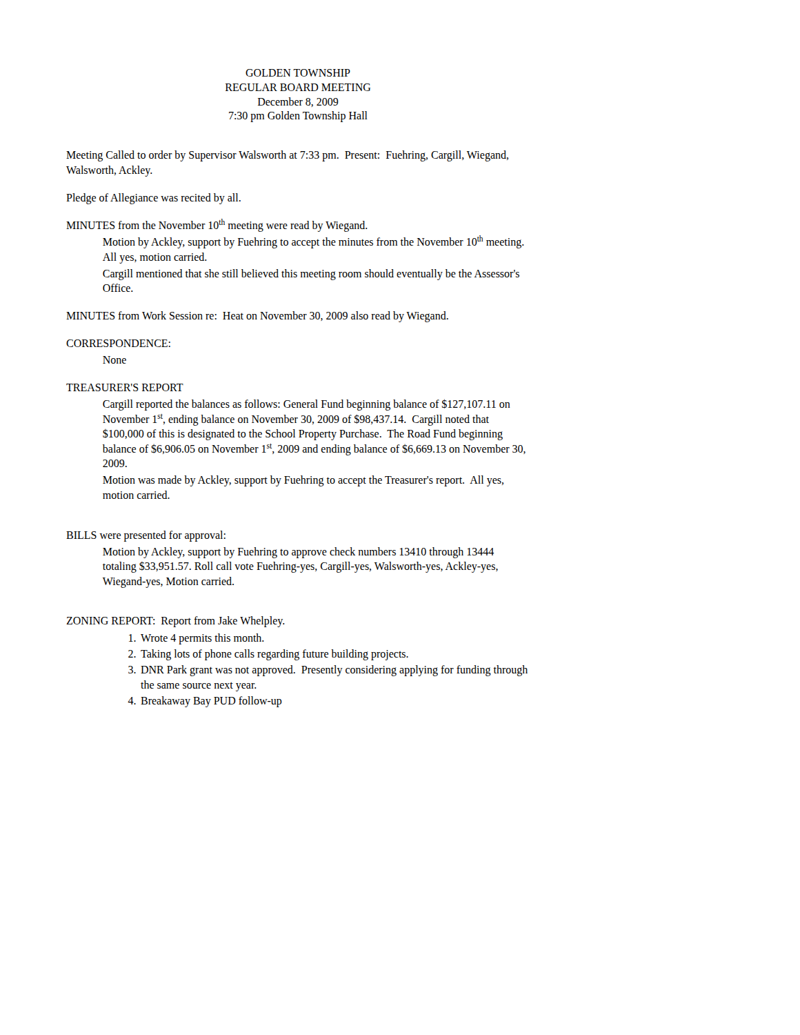GOLDEN TOWNSHIP
REGULAR BOARD MEETING
December 8, 2009
7:30 pm Golden Township Hall
Meeting Called to order by Supervisor Walsworth at 7:33 pm. Present: Fuehring, Cargill, Wiegand, Walsworth, Ackley.
Pledge of Allegiance was recited by all.
MINUTES from the November 10th meeting were read by Wiegand.
Motion by Ackley, support by Fuehring to accept the minutes from the November 10th meeting. All yes, motion carried.
Cargill mentioned that she still believed this meeting room should eventually be the Assessor's Office.
MINUTES from Work Session re: Heat on November 30, 2009 also read by Wiegand.
CORRESPONDENCE:
None
TREASURER'S REPORT
Cargill reported the balances as follows: General Fund beginning balance of $127,107.11 on November 1st, ending balance on November 30, 2009 of $98,437.14. Cargill noted that $100,000 of this is designated to the School Property Purchase. The Road Fund beginning balance of $6,906.05 on November 1st, 2009 and ending balance of $6,669.13 on November 30, 2009.
Motion was made by Ackley, support by Fuehring to accept the Treasurer's report. All yes, motion carried.
BILLS were presented for approval:
Motion by Ackley, support by Fuehring to approve check numbers 13410 through 13444 totaling $33,951.57. Roll call vote Fuehring-yes, Cargill-yes, Walsworth-yes, Ackley-yes, Wiegand-yes, Motion carried.
ZONING REPORT: Report from Jake Whelpley.
Wrote 4 permits this month.
Taking lots of phone calls regarding future building projects.
DNR Park grant was not approved. Presently considering applying for funding through the same source next year.
Breakaway Bay PUD follow-up